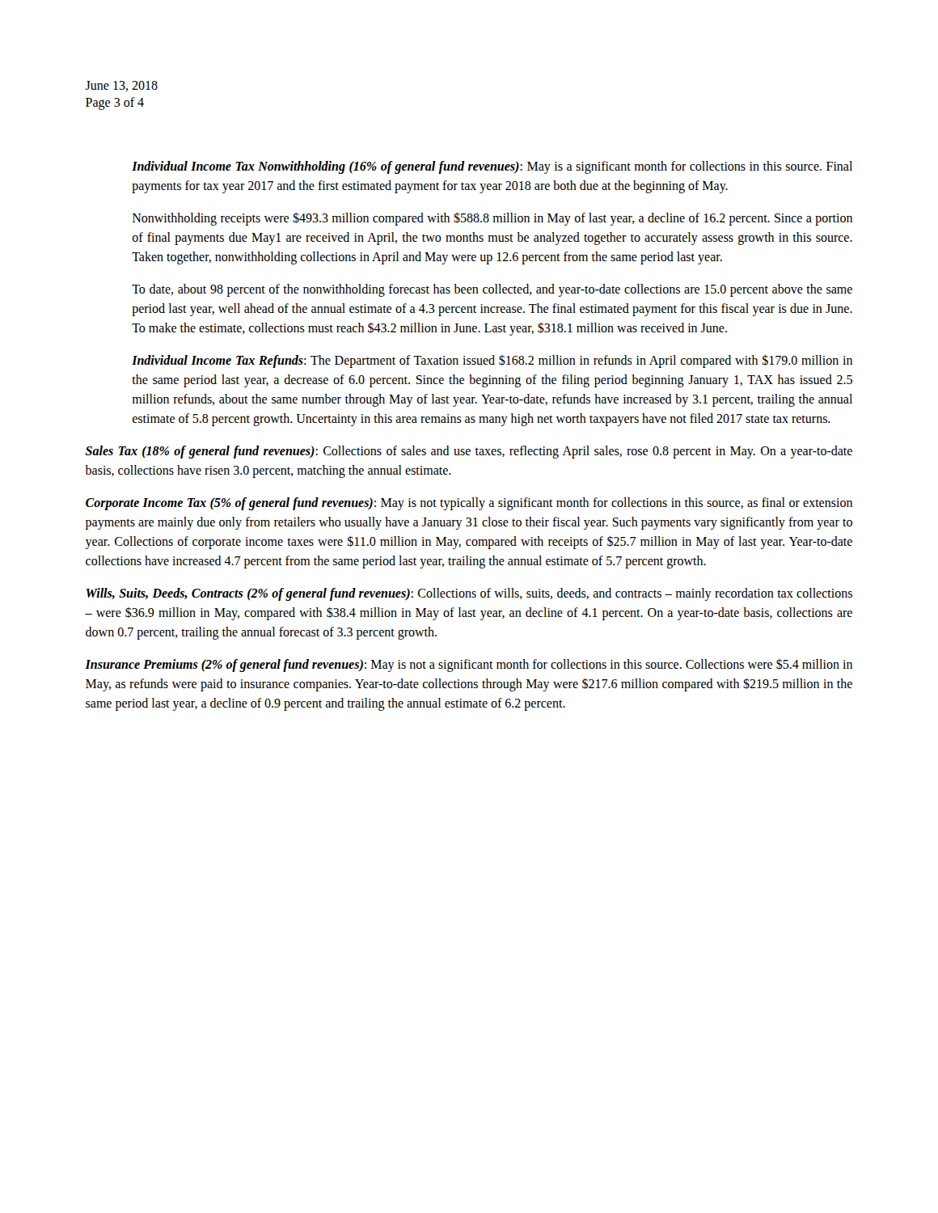June 13, 2018
Page 3 of 4
Individual Income Tax Nonwithholding (16% of general fund revenues): May is a significant month for collections in this source. Final payments for tax year 2017 and the first estimated payment for tax year 2018 are both due at the beginning of May.
Nonwithholding receipts were $493.3 million compared with $588.8 million in May of last year, a decline of 16.2 percent. Since a portion of final payments due May1 are received in April, the two months must be analyzed together to accurately assess growth in this source. Taken together, nonwithholding collections in April and May were up 12.6 percent from the same period last year.
To date, about 98 percent of the nonwithholding forecast has been collected, and year-to-date collections are 15.0 percent above the same period last year, well ahead of the annual estimate of a 4.3 percent increase. The final estimated payment for this fiscal year is due in June. To make the estimate, collections must reach $43.2 million in June. Last year, $318.1 million was received in June.
Individual Income Tax Refunds: The Department of Taxation issued $168.2 million in refunds in April compared with $179.0 million in the same period last year, a decrease of 6.0 percent. Since the beginning of the filing period beginning January 1, TAX has issued 2.5 million refunds, about the same number through May of last year. Year-to-date, refunds have increased by 3.1 percent, trailing the annual estimate of 5.8 percent growth. Uncertainty in this area remains as many high net worth taxpayers have not filed 2017 state tax returns.
Sales Tax (18% of general fund revenues): Collections of sales and use taxes, reflecting April sales, rose 0.8 percent in May. On a year-to-date basis, collections have risen 3.0 percent, matching the annual estimate.
Corporate Income Tax (5% of general fund revenues): May is not typically a significant month for collections in this source, as final or extension payments are mainly due only from retailers who usually have a January 31 close to their fiscal year. Such payments vary significantly from year to year. Collections of corporate income taxes were $11.0 million in May, compared with receipts of $25.7 million in May of last year. Year-to-date collections have increased 4.7 percent from the same period last year, trailing the annual estimate of 5.7 percent growth.
Wills, Suits, Deeds, Contracts (2% of general fund revenues): Collections of wills, suits, deeds, and contracts – mainly recordation tax collections – were $36.9 million in May, compared with $38.4 million in May of last year, an decline of 4.1 percent. On a year-to-date basis, collections are down 0.7 percent, trailing the annual forecast of 3.3 percent growth.
Insurance Premiums (2% of general fund revenues): May is not a significant month for collections in this source. Collections were $5.4 million in May, as refunds were paid to insurance companies. Year-to-date collections through May were $217.6 million compared with $219.5 million in the same period last year, a decline of 0.9 percent and trailing the annual estimate of 6.2 percent.